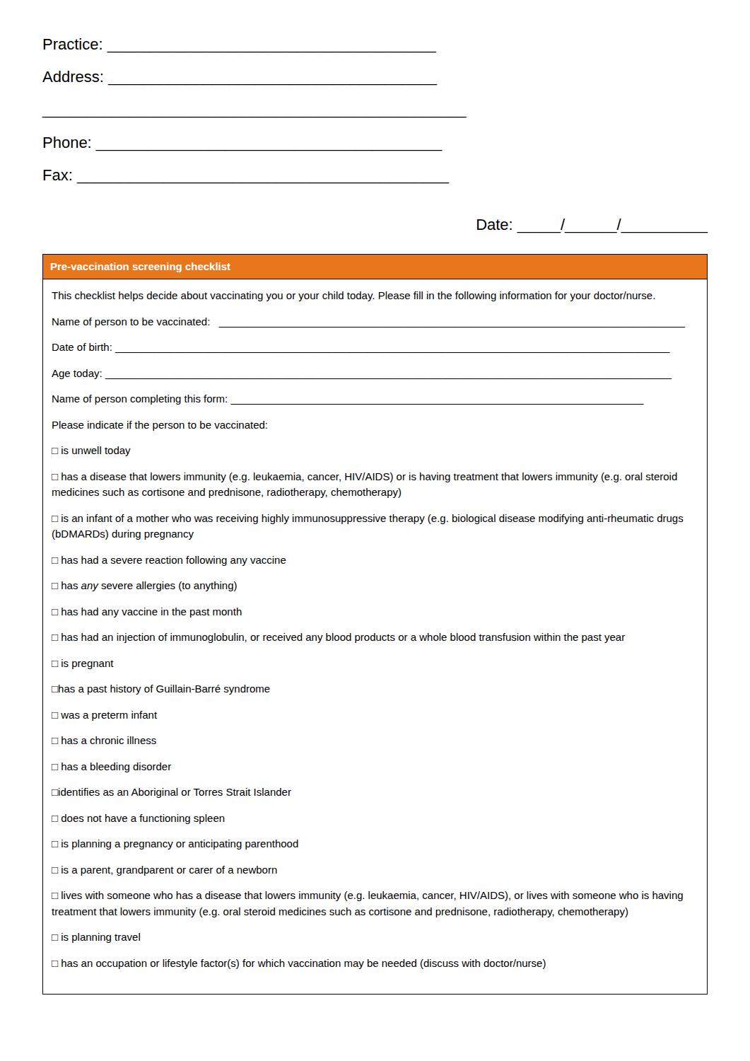Practice: ______________________________________
Address: ______________________________________
_________________________________________________
Phone: ________________________________________
Fax: ___________________________________________
Date: _____/______/__________
| Pre-vaccination screening checklist |
| --- |
| This checklist helps decide about vaccinating you or your child today. Please fill in the following information for your doctor/nurse. Name of person to be vaccinated: _______________________________________________________________________________ Date of birth: ______________________________________________________________________________________________ Age today: ________________________________________________________________________________________________ Name of person completing this form: ______________________________________________________________________ Please indicate if the person to be vaccinated: □ is unwell today □ has a disease that lowers immunity (e.g. leukaemia, cancer, HIV/AIDS) or is having treatment that lowers immunity (e.g. oral steroid medicines such as cortisone and prednisone, radiotherapy, chemotherapy) □ is an infant of a mother who was receiving highly immunosuppressive therapy (e.g. biological disease modifying anti-rheumatic drugs (bDMARDs) during pregnancy □ has had a severe reaction following any vaccine □ has any severe allergies (to anything) □ has had any vaccine in the past month □ has had an injection of immunoglobulin, or received any blood products or a whole blood transfusion within the past year □ is pregnant □ has a past history of Guillain-Barré syndrome □ was a preterm infant □ has a chronic illness □ has a bleeding disorder □ identifies as an Aboriginal or Torres Strait Islander □ does not have a functioning spleen □ is planning a pregnancy or anticipating parenthood □ is a parent, grandparent or carer of a newborn □ lives with someone who has a disease that lowers immunity (e.g. leukaemia, cancer, HIV/AIDS), or lives with someone who is having treatment that lowers immunity (e.g. oral steroid medicines such as cortisone and prednisone, radiotherapy, chemotherapy) □ is planning travel □ has an occupation or lifestyle factor(s) for which vaccination may be needed (discuss with doctor/nurse) |